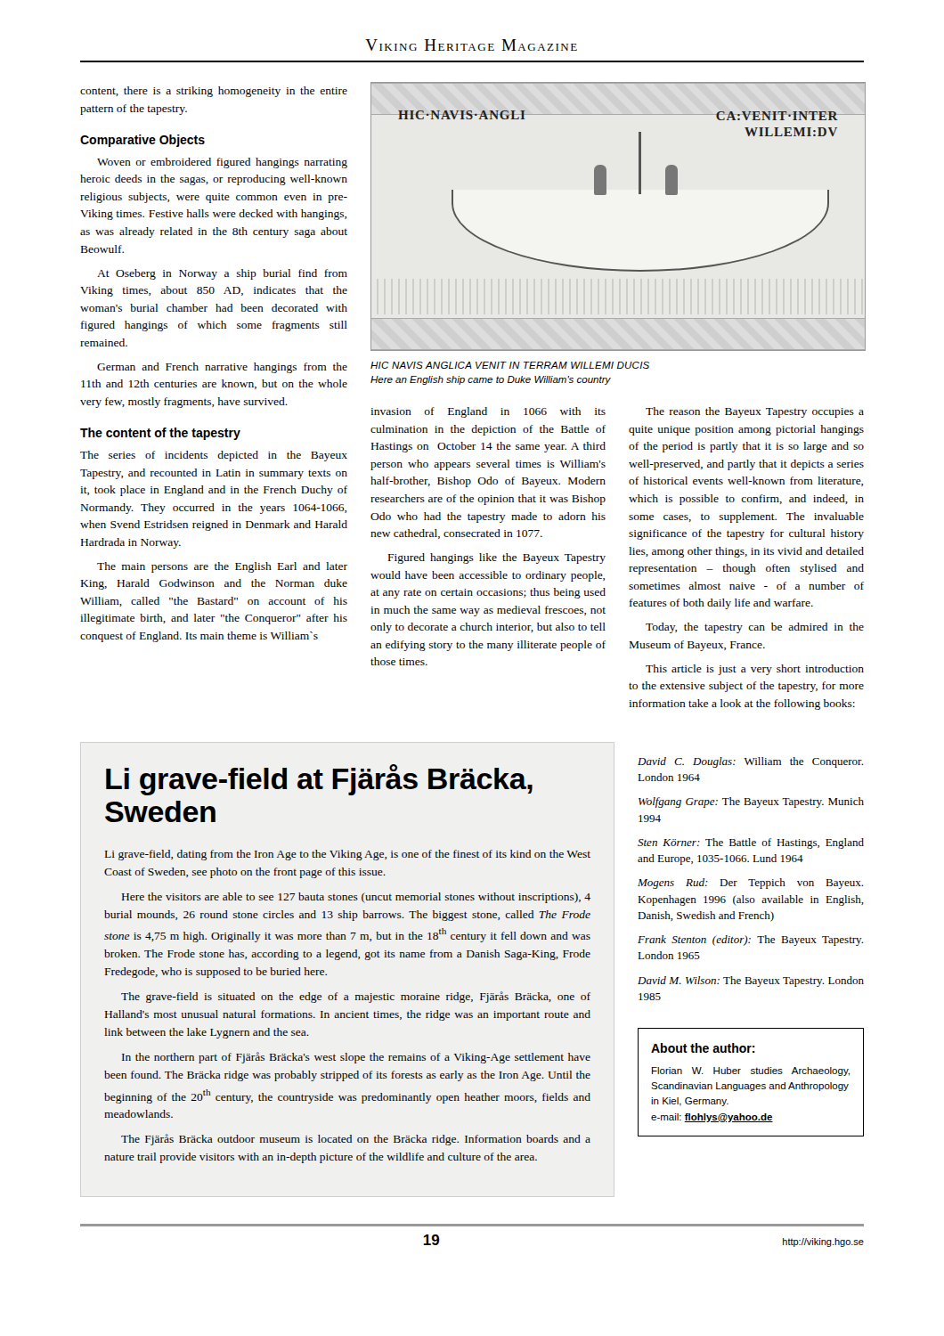Viking Heritage Magazine
content, there is a striking homogeneity in the entire pattern of the tapestry.
Comparative Objects
Woven or embroidered figured hangings narrating heroic deeds in the sagas, or reproducing well-known religious subjects, were quite common even in pre-Viking times. Festive halls were decked with hangings, as was already related in the 8th century saga about Beowulf.
At Oseberg in Norway a ship burial find from Viking times, about 850 AD, indicates that the woman's burial chamber had been decorated with figured hangings of which some fragments still remained.
German and French narrative hangings from the 11th and 12th centuries are known, but on the whole very few, mostly fragments, have survived.
The content of the tapestry
The series of incidents depicted in the Bayeux Tapestry, and recounted in Latin in summary texts on it, took place in England and in the French Duchy of Normandy. They occurred in the years 1064-1066, when Svend Estridsen reigned in Denmark and Harald Hardrada in Norway.
The main persons are the English Earl and later King, Harald Godwinson and the Norman duke William, called "the Bastard" on account of his illegitimate birth, and later "the Conqueror" after his conquest of England. Its main theme is William`s
HIC·NAVIS·ANGLI
CA:VENIT·INTER
WILLEMI:DV
HIC NAVIS ANGLICA VENIT IN TERRAM WILLEMI DUCIS
Here an English ship came to Duke William's country
invasion of England in 1066 with its culmination in the depiction of the Battle of Hastings on October 14 the same year. A third person who appears several times is William's half-brother, Bishop Odo of Bayeux. Modern researchers are of the opinion that it was Bishop Odo who had the tapestry made to adorn his new cathedral, consecrated in 1077.
Figured hangings like the Bayeux Tapestry would have been accessible to ordinary people, at any rate on certain occasions; thus being used in much the same way as medieval frescoes, not only to decorate a church interior, but also to tell an edifying story to the many illiterate people of those times.
The reason the Bayeux Tapestry occupies a quite unique position among pictorial hangings of the period is partly that it is so large and so well-preserved, and partly that it depicts a series of historical events well-known from literature, which is possible to confirm, and indeed, in some cases, to supplement. The invaluable significance of the tapestry for cultural history lies, among other things, in its vivid and detailed representation – though often stylised and sometimes almost naive - of a number of features of both daily life and warfare.
Today, the tapestry can be admired in the Museum of Bayeux, France.
This article is just a very short introduction to the extensive subject of the tapestry, for more information take a look at the following books:
Li grave-field at Fjärås Bräcka, Sweden
Li grave-field, dating from the Iron Age to the Viking Age, is one of the finest of its kind on the West Coast of Sweden, see photo on the front page of this issue.
Here the visitors are able to see 127 bauta stones (uncut memorial stones without inscriptions), 4 burial mounds, 26 round stone circles and 13 ship barrows. The biggest stone, called The Frode stone is 4,75 m high. Originally it was more than 7 m, but in the 18th century it fell down and was broken. The Frode stone has, according to a legend, got its name from a Danish Saga-King, Frode Fredegode, who is supposed to be buried here.
The grave-field is situated on the edge of a majestic moraine ridge, Fjärås Bräcka, one of Halland's most unusual natural formations. In ancient times, the ridge was an important route and link between the lake Lygnern and the sea.
In the northern part of Fjärås Bräcka's west slope the remains of a Viking-Age settlement have been found. The Bräcka ridge was probably stripped of its forests as early as the Iron Age. Until the beginning of the 20th century, the countryside was predominantly open heather moors, fields and meadowlands.
The Fjärås Bräcka outdoor museum is located on the Bräcka ridge. Information boards and a nature trail provide visitors with an in-depth picture of the wildlife and culture of the area.
David C. Douglas: William the Conqueror. London 1964
Wolfgang Grape: The Bayeux Tapestry. Munich 1994
Sten Körner: The Battle of Hastings, England and Europe, 1035-1066. Lund 1964
Mogens Rud: Der Teppich von Bayeux. Kopenhagen 1996 (also available in English, Danish, Swedish and French)
Frank Stenton (editor): The Bayeux Tapestry. London 1965
David M. Wilson: The Bayeux Tapestry. London 1985
About the author:
Florian W. Huber studies Archaeology, Scandinavian Languages and Anthropology
in Kiel, Germany.
e-mail: flohlys@yahoo.de
19 http://viking.hgo.se